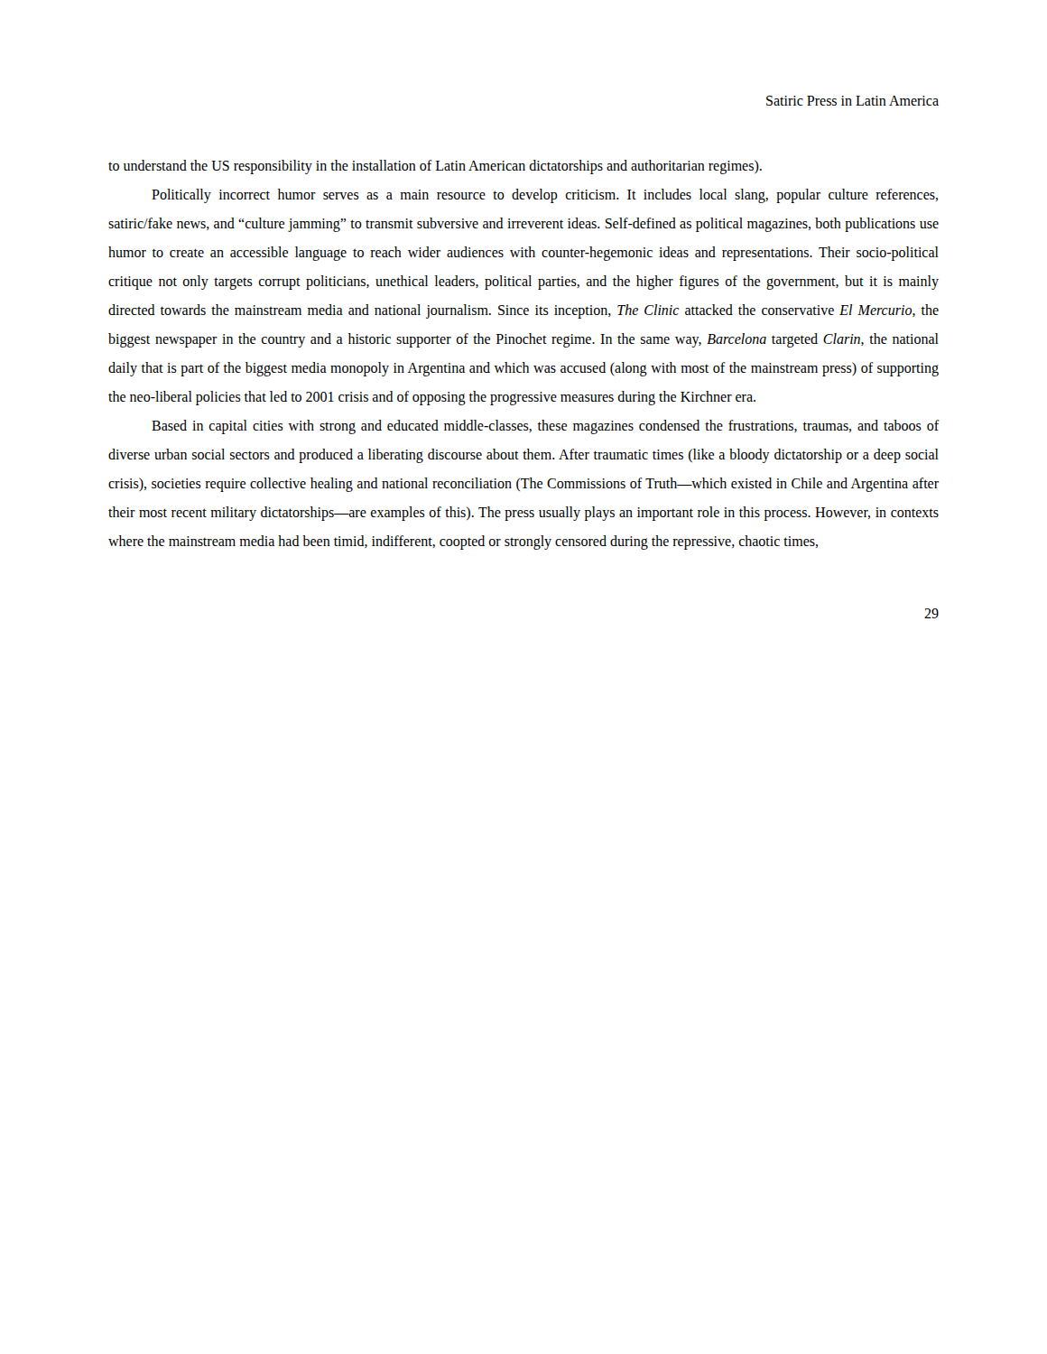Satiric Press in Latin America
to understand the US responsibility in the installation of Latin American dictatorships and authoritarian regimes).
Politically incorrect humor serves as a main resource to develop criticism. It includes local slang, popular culture references, satiric/fake news, and “culture jamming” to transmit subversive and irreverent ideas. Self-defined as political magazines, both publications use humor to create an accessible language to reach wider audiences with counter-hegemonic ideas and representations. Their socio-political critique not only targets corrupt politicians, unethical leaders, political parties, and the higher figures of the government, but it is mainly directed towards the mainstream media and national journalism. Since its inception, The Clinic attacked the conservative El Mercurio, the biggest newspaper in the country and a historic supporter of the Pinochet regime. In the same way, Barcelona targeted Clarin, the national daily that is part of the biggest media monopoly in Argentina and which was accused (along with most of the mainstream press) of supporting the neo-liberal policies that led to 2001 crisis and of opposing the progressive measures during the Kirchner era.
Based in capital cities with strong and educated middle-classes, these magazines condensed the frustrations, traumas, and taboos of diverse urban social sectors and produced a liberating discourse about them. After traumatic times (like a bloody dictatorship or a deep social crisis), societies require collective healing and national reconciliation (The Commissions of Truth—which existed in Chile and Argentina after their most recent military dictatorships—are examples of this). The press usually plays an important role in this process. However, in contexts where the mainstream media had been timid, indifferent, coopted or strongly censored during the repressive, chaotic times,
29